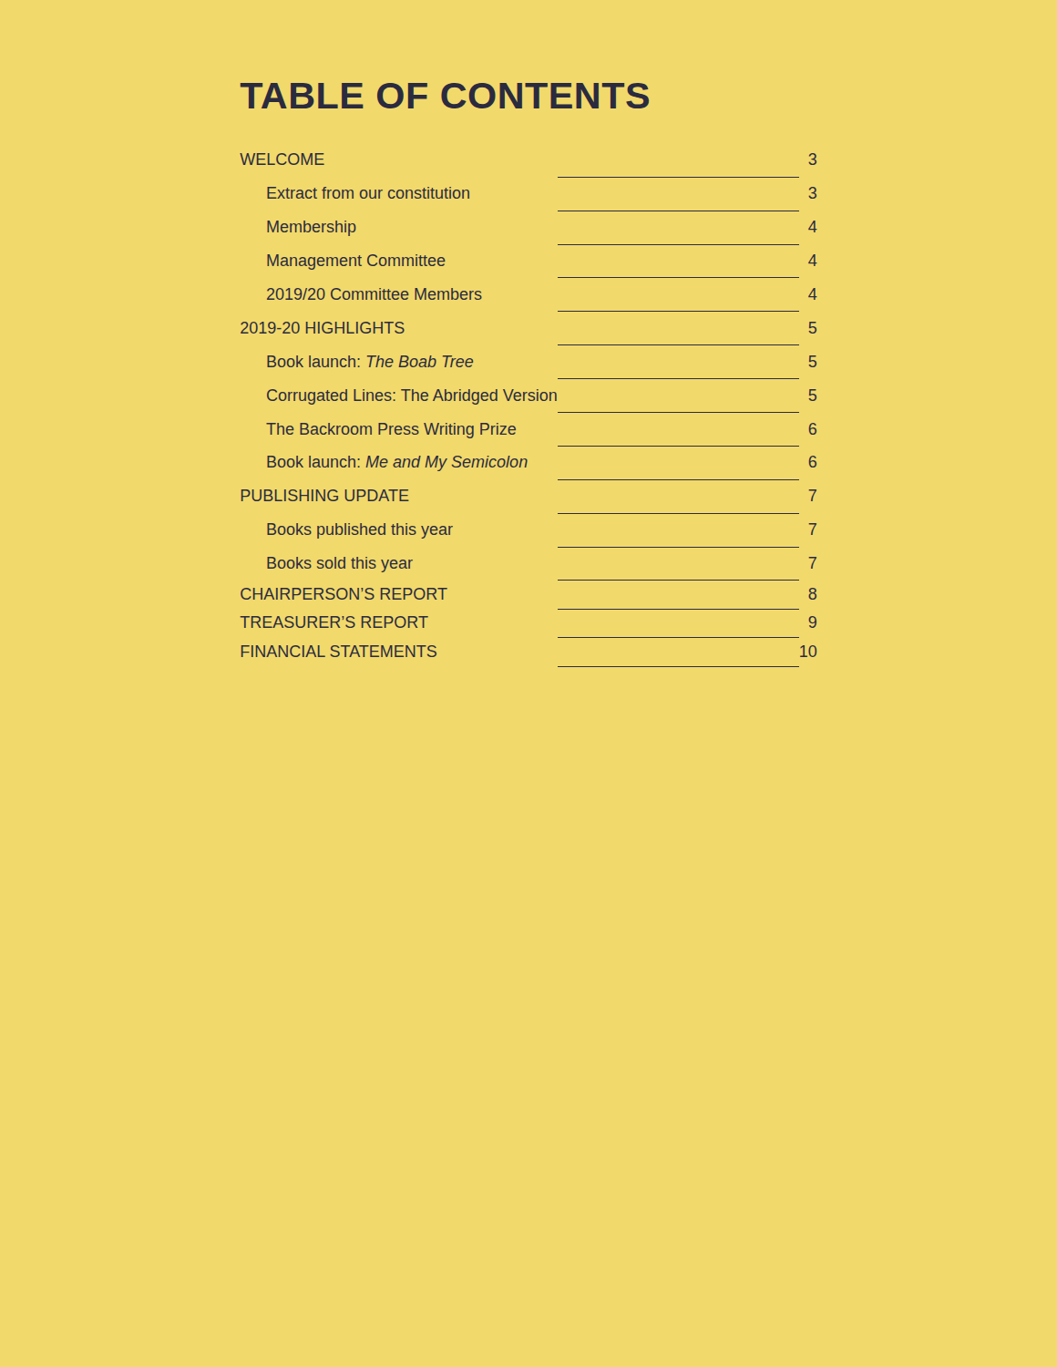TABLE OF CONTENTS
| WELCOME | | 3 |
| Extract from our constitution | | 3 |
| Membership | | 4 |
| Management Committee | | 4 |
| 2019/20 Committee Members | | 4 |
| 2019-20 HIGHLIGHTS | | 5 |
| Book launch: The Boab Tree | | 5 |
| Corrugated Lines: The Abridged Version | | 5 |
| The Backroom Press Writing Prize | | 6 |
| Book launch: Me and My Semicolon | | 6 |
| PUBLISHING UPDATE | | 7 |
| Books published this year | | 7 |
| Books sold this year | | 7 |
| CHAIRPERSON’S REPORT | | 8 |
| TREASURER’S REPORT | | 9 |
| FINANCIAL STATEMENTS | | 10 |